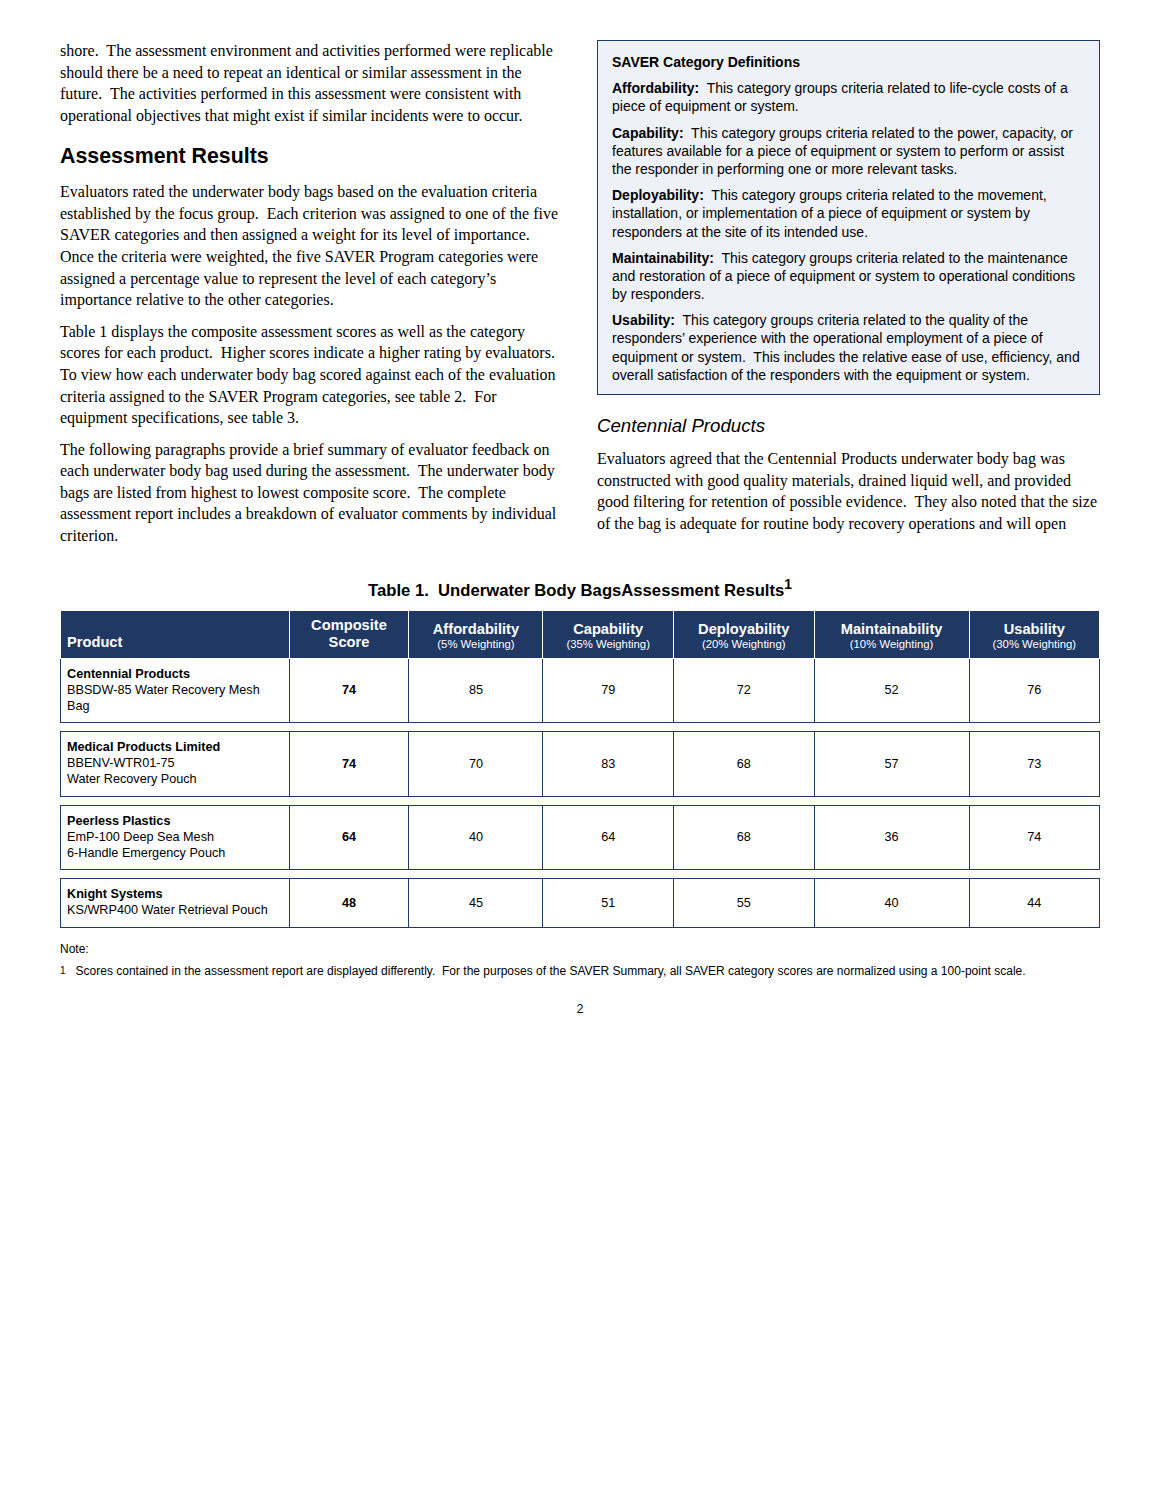shore. The assessment environment and activities performed were replicable should there be a need to repeat an identical or similar assessment in the future. The activities performed in this assessment were consistent with operational objectives that might exist if similar incidents were to occur.
Assessment Results
Evaluators rated the underwater body bags based on the evaluation criteria established by the focus group. Each criterion was assigned to one of the five SAVER categories and then assigned a weight for its level of importance. Once the criteria were weighted, the five SAVER Program categories were assigned a percentage value to represent the level of each category’s importance relative to the other categories.
Table 1 displays the composite assessment scores as well as the category scores for each product. Higher scores indicate a higher rating by evaluators. To view how each underwater body bag scored against each of the evaluation criteria assigned to the SAVER Program categories, see table 2. For equipment specifications, see table 3.
The following paragraphs provide a brief summary of evaluator feedback on each underwater body bag used during the assessment. The underwater body bags are listed from highest to lowest composite score. The complete assessment report includes a breakdown of evaluator comments by individual criterion.
SAVER Category Definitions
Affordability: This category groups criteria related to life-cycle costs of a piece of equipment or system.
Capability: This category groups criteria related to the power, capacity, or features available for a piece of equipment or system to perform or assist the responder in performing one or more relevant tasks.
Deployability: This category groups criteria related to the movement, installation, or implementation of a piece of equipment or system by responders at the site of its intended use.
Maintainability: This category groups criteria related to the maintenance and restoration of a piece of equipment or system to operational conditions by responders.
Usability: This category groups criteria related to the quality of the responders’ experience with the operational employment of a piece of equipment or system. This includes the relative ease of use, efficiency, and overall satisfaction of the responders with the equipment or system.
Centennial Products
Evaluators agreed that the Centennial Products underwater body bag was constructed with good quality materials, drained liquid well, and provided good filtering for retention of possible evidence. They also noted that the size of the bag is adequate for routine body recovery operations and will open
Table 1. Underwater Body BagsAssessment Results1
| Product | Composite Score | Affordability (5% Weighting) | Capability (35% Weighting) | Deployability (20% Weighting) | Maintainability (10% Weighting) | Usability (30% Weighting) |
| --- | --- | --- | --- | --- | --- | --- |
| Centennial Products BBSDW-85 Water Recovery Mesh Bag | 74 | 85 | 79 | 72 | 52 | 76 |
| Medical Products Limited BBENV-WTR01-75 Water Recovery Pouch | 74 | 70 | 83 | 68 | 57 | 73 |
| Peerless Plastics EmP-100 Deep Sea Mesh 6-Handle Emergency Pouch | 64 | 40 | 64 | 68 | 36 | 74 |
| Knight Systems KS/WRP400 Water Retrieval Pouch | 48 | 45 | 51 | 55 | 40 | 44 |
Note:
1
Scores contained in the assessment report are displayed differently. For the purposes of the SAVER Summary, all SAVER category scores are normalized using a 100-point scale.
2